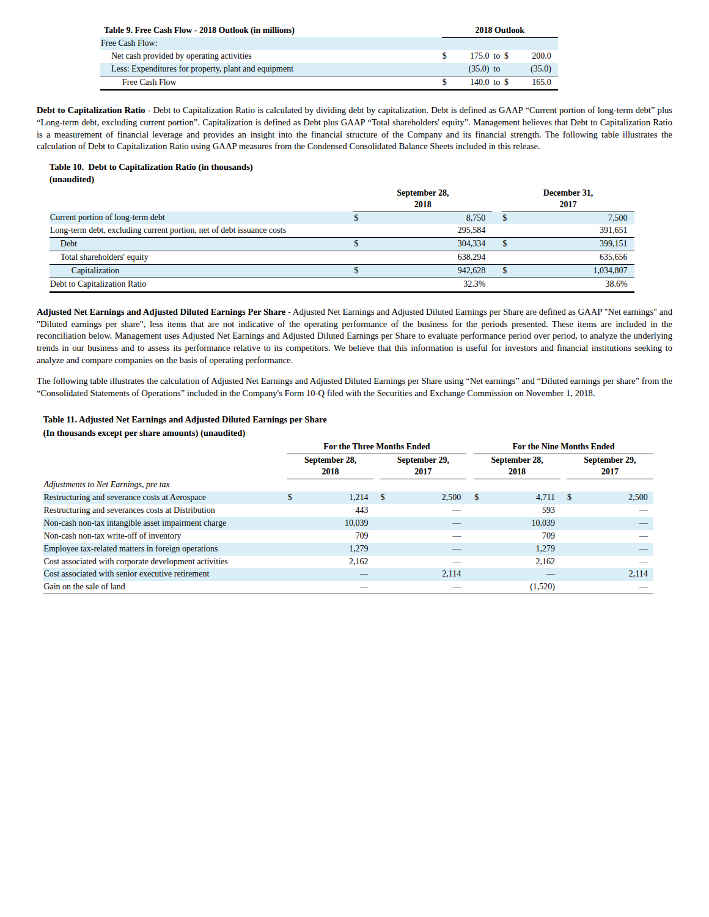| Table 9. Free Cash Flow - 2018 Outlook (in millions) | 2018 Outlook |
| Free Cash Flow: | |
| Net cash provided by operating activities | $ | 175.0 | to | $ | 200.0 | |
| Less: Expenditures for property, plant and equipment | | (35.0) | to | | (35.0) | |
| Free Cash Flow | $ | 140.0 | to | $ | 165.0 | |
Debt to Capitalization Ratio - Debt to Capitalization Ratio is calculated by dividing debt by capitalization. Debt is defined as GAAP “Current portion of long-term debt” plus “Long-term debt, excluding current portion”. Capitalization is defined as Debt plus GAAP “Total shareholders' equity”. Management believes that Debt to Capitalization Ratio is a measurement of financial leverage and provides an insight into the financial structure of the Company and its financial strength. The following table illustrates the calculation of Debt to Capitalization Ratio using GAAP measures from the Condensed Consolidated Balance Sheets included in this release.
Table 10. Debt to Capitalization Ratio (in thousands)
(unaudited)
| | September 28, 2018 | | December 31, 2017 |
| Current portion of long-term debt | $ | 8,750 | | | $ | 7,500 | |
| Long-term debt, excluding current portion, net of debt issuance costs | | 295,584 | | | | 391,651 | |
| Debt | $ | 304,334 | | | $ | 399,151 | |
| Total shareholders' equity | | 638,294 | | | | 635,656 | |
| Capitalization | $ | 942,628 | | | $ | 1,034,807 | |
| Debt to Capitalization Ratio | | 32.3% | | | | 38.6% | |
Adjusted Net Earnings and Adjusted Diluted Earnings Per Share - Adjusted Net Earnings and Adjusted Diluted Earnings per Share are defined as GAAP "Net earnings" and "Diluted earnings per share", less items that are not indicative of the operating performance of the business for the periods presented. These items are included in the reconciliation below. Management uses Adjusted Net Earnings and Adjusted Diluted Earnings per Share to evaluate performance period over period, to analyze the underlying trends in our business and to assess its performance relative to its competitors. We believe that this information is useful for investors and financial institutions seeking to analyze and compare companies on the basis of operating performance.
The following table illustrates the calculation of Adjusted Net Earnings and Adjusted Diluted Earnings per Share using “Net earnings” and “Diluted earnings per share” from the “Consolidated Statements of Operations” included in the Company's Form 10-Q filed with the Securities and Exchange Commission on November 1, 2018.
Table 11. Adjusted Net Earnings and Adjusted Diluted Earnings per Share
(In thousands except per share amounts) (unaudited)
| | For the Three Months Ended | | For the Nine Months Ended |
| | September 28, 2018 | | September 29, 2017 | | September 28, 2018 | | September 29, 2017 |
| Adjustments to Net Earnings, pre tax | |
| Restructuring and severance costs at Aerospace | $ | 1,214 | | | $ | 2,500 | | | $ | 4,711 | | | $ | 2,500 | |
| Restructuring and severances costs at Distribution | | 443 | | | | — | | | | 593 | | | | — | |
| Non-cash non-tax intangible asset impairment charge | | 10,039 | | | | — | | | | 10,039 | | | | — | |
| Non-cash non-tax write-off of inventory | | 709 | | | | — | | | | 709 | | | | — | |
| Employee tax-related matters in foreign operations | | 1,279 | | | | — | | | | 1,279 | | | | — | |
| Cost associated with corporate development activities | | 2,162 | | | | — | | | | 2,162 | | | | — | |
| Cost associated with senior executive retirement | | — | | | | 2,114 | | | | — | | | | 2,114 | |
| Gain on the sale of land | | — | | | | — | | | | (1,520) | | | | — | |